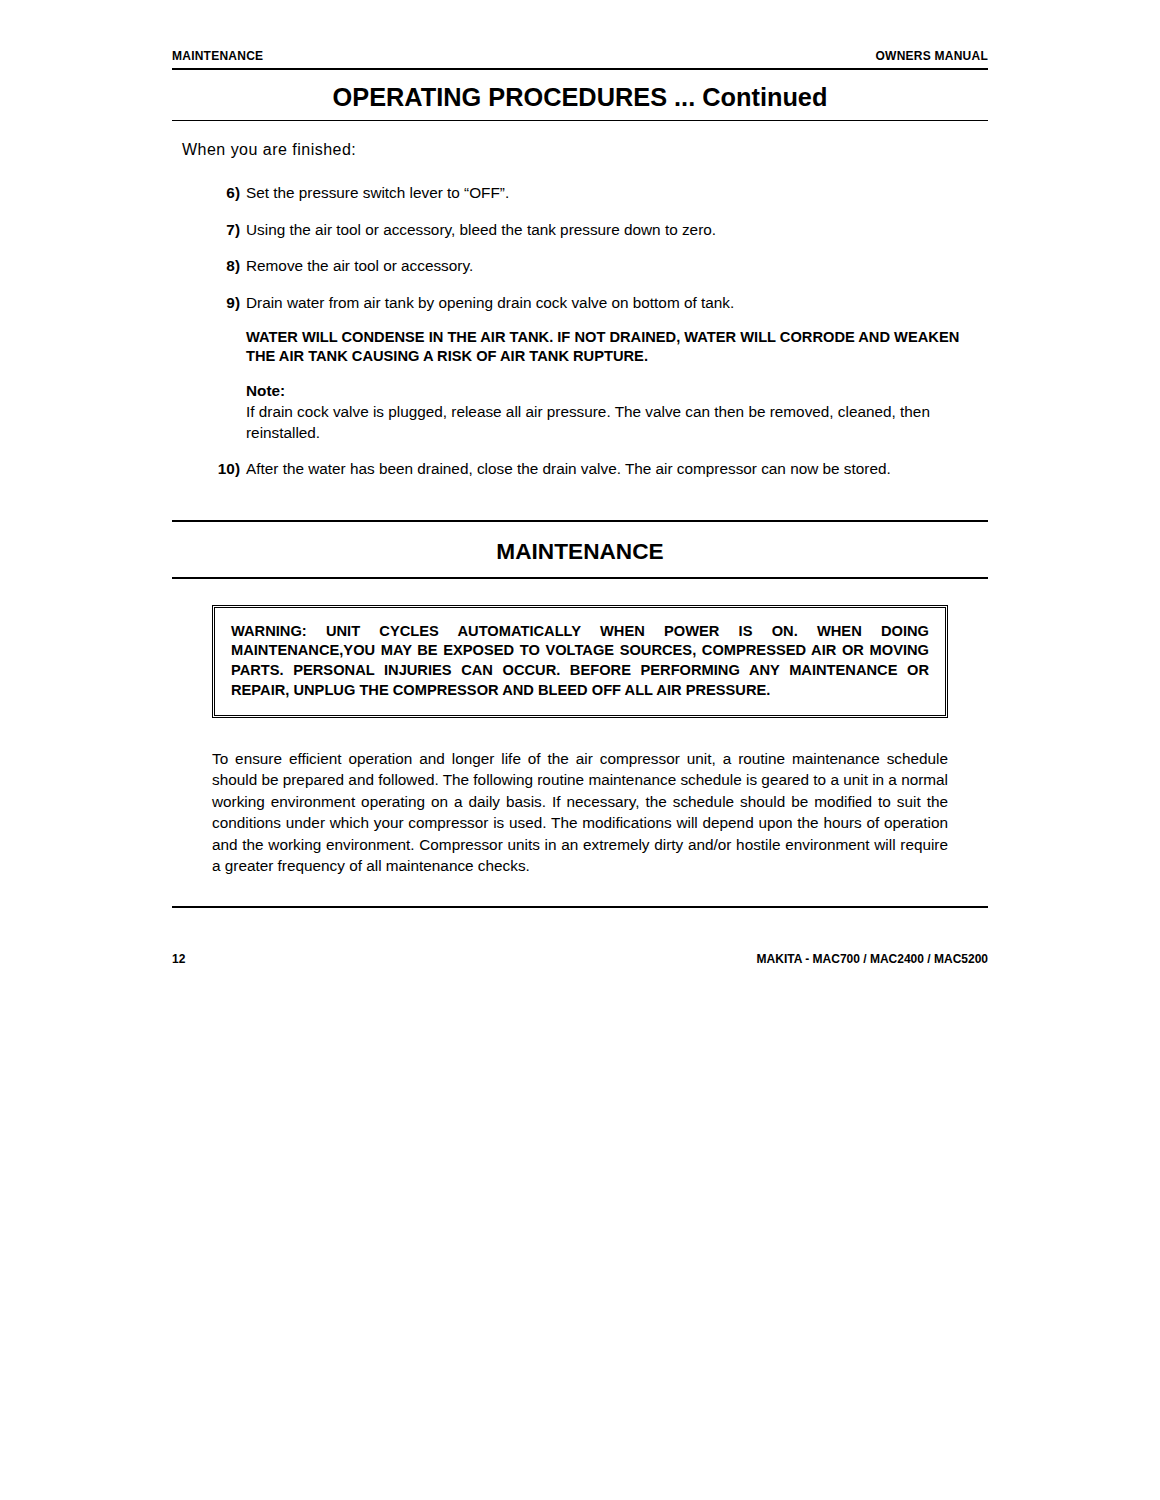MAINTENANCE OWNERS MANUAL
OPERATING PROCEDURES ... Continued
When you are finished:
6) Set the pressure switch lever to “OFF”.
7) Using the air tool or accessory, bleed the tank pressure down to zero.
8) Remove the air tool or accessory.
9) Drain water from air tank by opening drain cock valve on bottom of tank.
WATER WILL CONDENSE IN THE AIR TANK. IF NOT DRAINED, WATER WILL CORRODE AND WEAKEN THE AIR TANK CAUSING A RISK OF AIR TANK RUPTURE.
Note:
If drain cock valve is plugged, release all air pressure. The valve can then be removed, cleaned, then reinstalled.
10) After the water has been drained, close the drain valve. The air compressor can now be stored.
MAINTENANCE
WARNING: UNIT CYCLES AUTOMATICALLY WHEN POWER IS ON. WHEN DOING MAINTENANCE,YOU MAY BE EXPOSED TO VOLTAGE SOURCES, COMPRESSED AIR OR MOVING PARTS. PERSONAL INJURIES CAN OCCUR. BEFORE PERFORMING ANY MAINTENANCE OR REPAIR, UNPLUG THE COMPRESSOR AND BLEED OFF ALL AIR PRESSURE.
To ensure efficient operation and longer life of the air compressor unit, a routine maintenance schedule should be prepared and followed. The following routine maintenance schedule is geared to a unit in a normal working environment operating on a daily basis. If necessary, the schedule should be modified to suit the conditions under which your compressor is used. The modifications will depend upon the hours of operation and the working environment. Compressor units in an extremely dirty and/or hostile environment will require a greater frequency of all maintenance checks.
12 MAKITA - MAC700 / MAC2400 / MAC5200